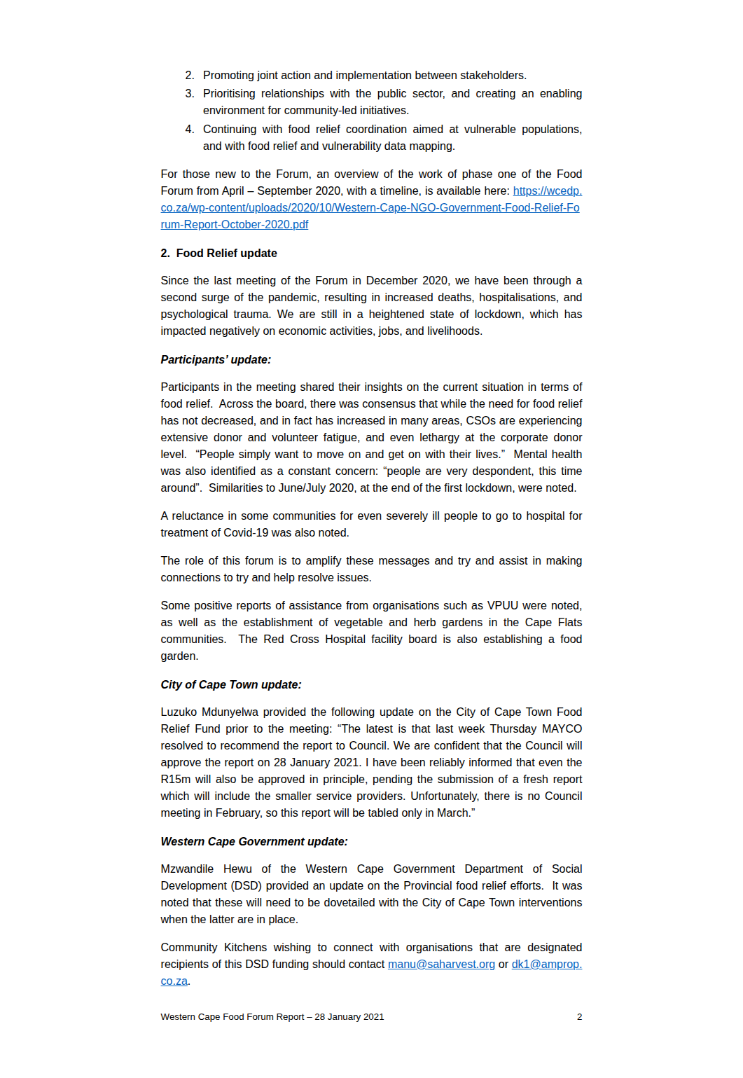Promoting joint action and implementation between stakeholders.
Prioritising relationships with the public sector, and creating an enabling environment for community-led initiatives.
Continuing with food relief coordination aimed at vulnerable populations, and with food relief and vulnerability data mapping.
For those new to the Forum, an overview of the work of phase one of the Food Forum from April – September 2020, with a timeline, is available here: https://wcedp.co.za/wp-content/uploads/2020/10/Western-Cape-NGO-Government-Food-Relief-Forum-Report-October-2020.pdf
2. Food Relief update
Since the last meeting of the Forum in December 2020, we have been through a second surge of the pandemic, resulting in increased deaths, hospitalisations, and psychological trauma. We are still in a heightened state of lockdown, which has impacted negatively on economic activities, jobs, and livelihoods.
Participants’ update:
Participants in the meeting shared their insights on the current situation in terms of food relief. Across the board, there was consensus that while the need for food relief has not decreased, and in fact has increased in many areas, CSOs are experiencing extensive donor and volunteer fatigue, and even lethargy at the corporate donor level. “People simply want to move on and get on with their lives.” Mental health was also identified as a constant concern: “people are very despondent, this time around”. Similarities to June/July 2020, at the end of the first lockdown, were noted.
A reluctance in some communities for even severely ill people to go to hospital for treatment of Covid-19 was also noted.
The role of this forum is to amplify these messages and try and assist in making connections to try and help resolve issues.
Some positive reports of assistance from organisations such as VPUU were noted, as well as the establishment of vegetable and herb gardens in the Cape Flats communities. The Red Cross Hospital facility board is also establishing a food garden.
City of Cape Town update:
Luzuko Mdunyelwa provided the following update on the City of Cape Town Food Relief Fund prior to the meeting: “The latest is that last week Thursday MAYCO resolved to recommend the report to Council. We are confident that the Council will approve the report on 28 January 2021. I have been reliably informed that even the R15m will also be approved in principle, pending the submission of a fresh report which will include the smaller service providers. Unfortunately, there is no Council meeting in February, so this report will be tabled only in March.”
Western Cape Government update:
Mzwandile Hewu of the Western Cape Government Department of Social Development (DSD) provided an update on the Provincial food relief efforts. It was noted that these will need to be dovetailed with the City of Cape Town interventions when the latter are in place.
Community Kitchens wishing to connect with organisations that are designated recipients of this DSD funding should contact manu@saharvest.org or dk1@amprop.co.za.
Western Cape Food Forum Report – 28 January 2021 2